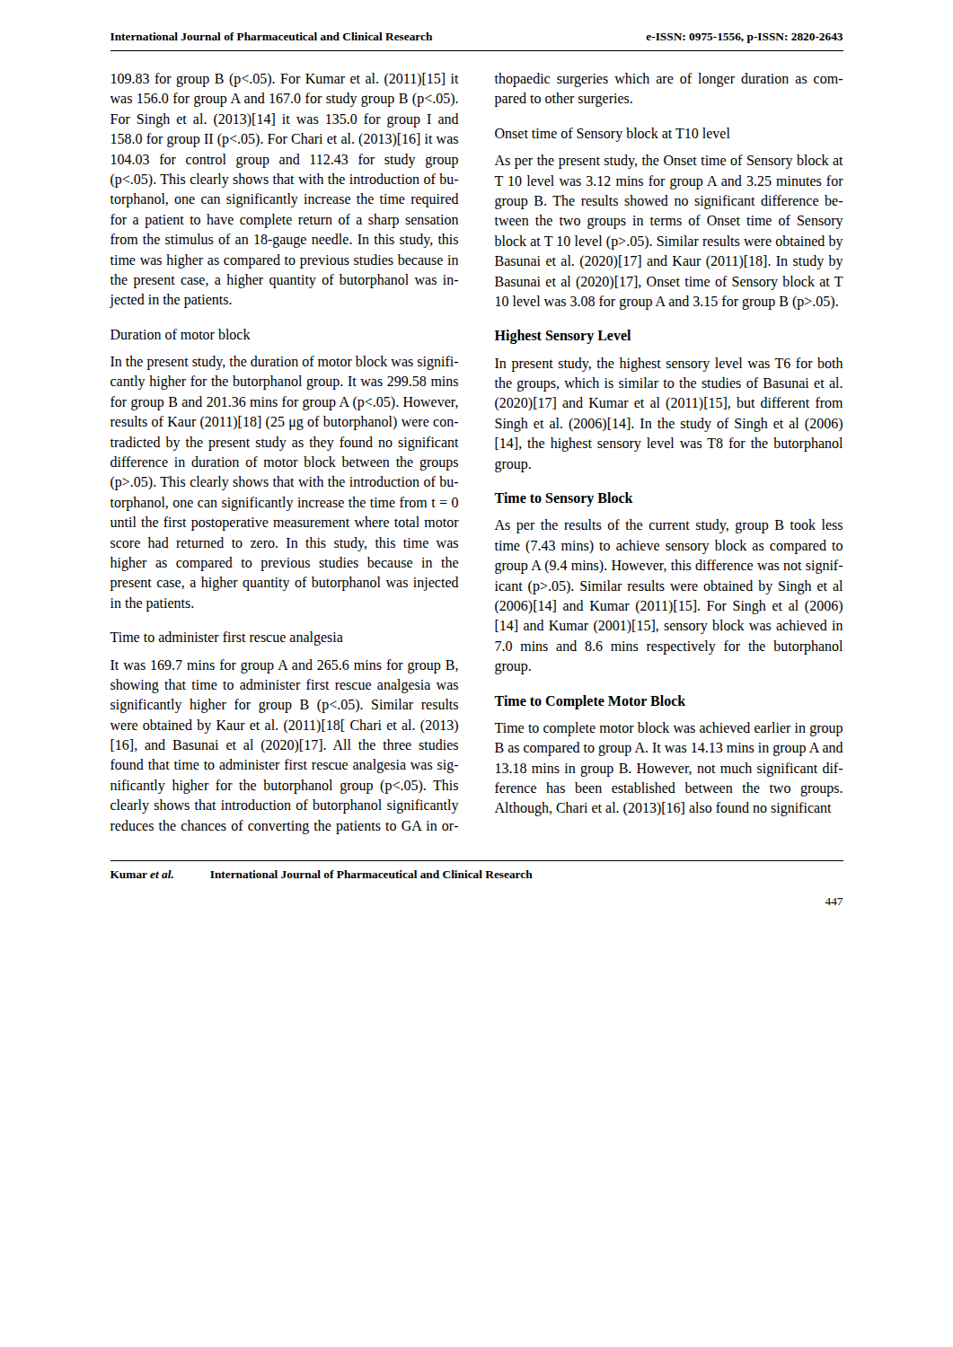International Journal of Pharmaceutical and Clinical Research
e-ISSN: 0975-1556, p-ISSN: 2820-2643
109.83 for group B (p<.05). For Kumar et al. (2011)[15] it was 156.0 for group A and 167.0 for study group B (p<.05). For Singh et al. (2013)[14] it was 135.0 for group I and 158.0 for group II (p<.05). For Chari et al. (2013)[16] it was 104.03 for control group and 112.43 for study group (p<.05). This clearly shows that with the introduction of butorphanol, one can significantly increase the time required for a patient to have complete return of a sharp sensation from the stimulus of an 18-gauge needle. In this study, this time was higher as compared to previous studies because in the present case, a higher quantity of butorphanol was injected in the patients.
Duration of motor block
In the present study, the duration of motor block was significantly higher for the butorphanol group. It was 299.58 mins for group B and 201.36 mins for group A (p<.05). However, results of Kaur (2011)[18] (25 μg of butorphanol) were contradicted by the present study as they found no significant difference in duration of motor block between the groups (p>.05). This clearly shows that with the introduction of butorphanol, one can significantly increase the time from t = 0 until the first postoperative measurement where total motor score had returned to zero. In this study, this time was higher as compared to previous studies because in the present case, a higher quantity of butorphanol was injected in the patients.
Time to administer first rescue analgesia
It was 169.7 mins for group A and 265.6 mins for group B, showing that time to administer first rescue analgesia was significantly higher for group B (p<.05). Similar results were obtained by Kaur et al. (2011)[18[ Chari et al. (2013)[16], and Basunai et al (2020)[17]. All the three studies found that time to administer first rescue analgesia was significantly higher for the butorphanol group (p<.05). This clearly shows that introduction of butorphanol significantly reduces the chances of converting the patients to GA in orthopaedic surgeries which are of longer duration as compared to other surgeries.
Onset time of Sensory block at T10 level
As per the present study, the Onset time of Sensory block at T 10 level was 3.12 mins for group A and 3.25 minutes for group B. The results showed no significant difference between the two groups in terms of Onset time of Sensory block at T 10 level (p>.05). Similar results were obtained by Basunai et al. (2020)[17] and Kaur (2011)[18]. In study by Basunai et al (2020)[17], Onset time of Sensory block at T 10 level was 3.08 for group A and 3.15 for group B (p>.05).
Highest Sensory Level
In present study, the highest sensory level was T6 for both the groups, which is similar to the studies of Basunai et al. (2020)[17] and Kumar et al (2011)[15], but different from Singh et al. (2006)[14]. In the study of Singh et al (2006)[14], the highest sensory level was T8 for the butorphanol group.
Time to Sensory Block
As per the results of the current study, group B took less time (7.43 mins) to achieve sensory block as compared to group A (9.4 mins). However, this difference was not significant (p>.05). Similar results were obtained by Singh et al (2006)[14] and Kumar (2011)[15]. For Singh et al (2006)[14] and Kumar (2001)[15], sensory block was achieved in 7.0 mins and 8.6 mins respectively for the butorphanol group.
Time to Complete Motor Block
Time to complete motor block was achieved earlier in group B as compared to group A. It was 14.13 mins in group A and 13.18 mins in group B. However, not much significant difference has been established between the two groups. Although, Chari et al. (2013)[16] also found no significant
Kumar et al. International Journal of Pharmaceutical and Clinical Research
447